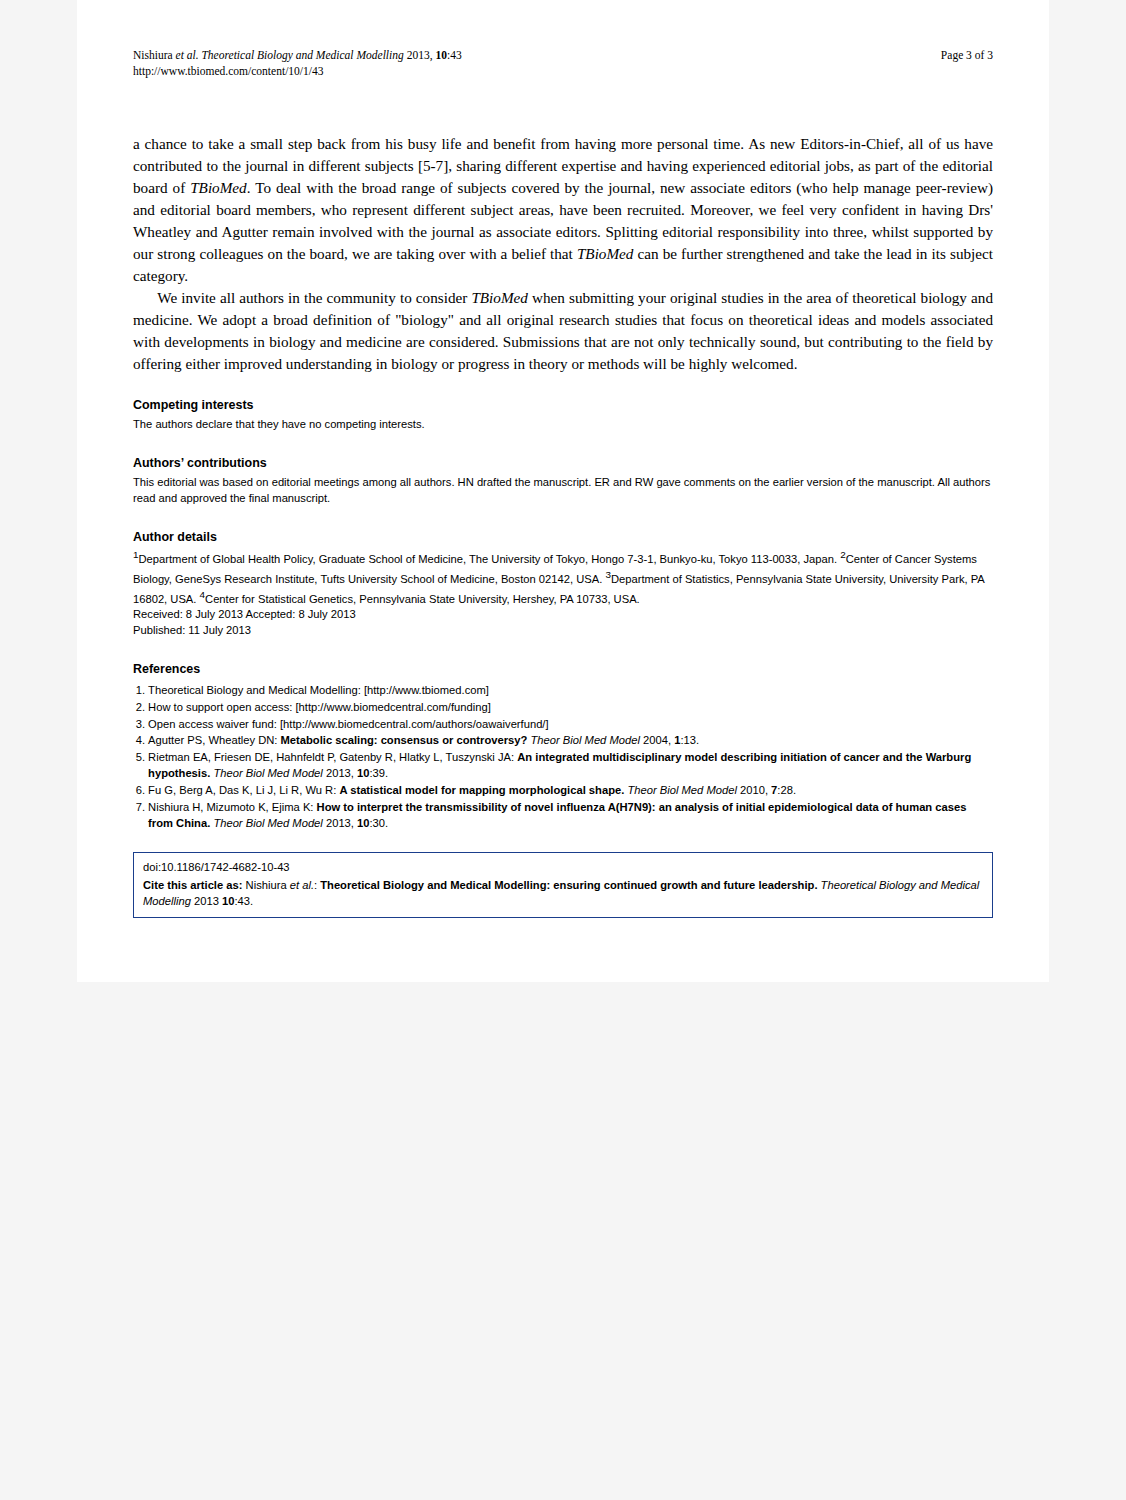Nishiura et al. Theoretical Biology and Medical Modelling 2013, 10:43
http://www.tbiomed.com/content/10/1/43
Page 3 of 3
a chance to take a small step back from his busy life and benefit from having more personal time. As new Editors-in-Chief, all of us have contributed to the journal in different subjects [5-7], sharing different expertise and having experienced editorial jobs, as part of the editorial board of TBioMed. To deal with the broad range of subjects covered by the journal, new associate editors (who help manage peer-review) and editorial board members, who represent different subject areas, have been recruited. Moreover, we feel very confident in having Drs' Wheatley and Agutter remain involved with the journal as associate editors. Splitting editorial responsibility into three, whilst supported by our strong colleagues on the board, we are taking over with a belief that TBioMed can be further strengthened and take the lead in its subject category.
We invite all authors in the community to consider TBioMed when submitting your original studies in the area of theoretical biology and medicine. We adopt a broad definition of "biology" and all original research studies that focus on theoretical ideas and models associated with developments in biology and medicine are considered. Submissions that are not only technically sound, but contributing to the field by offering either improved understanding in biology or progress in theory or methods will be highly welcomed.
Competing interests
The authors declare that they have no competing interests.
Authors’ contributions
This editorial was based on editorial meetings among all authors. HN drafted the manuscript. ER and RW gave comments on the earlier version of the manuscript. All authors read and approved the final manuscript.
Author details
1Department of Global Health Policy, Graduate School of Medicine, The University of Tokyo, Hongo 7-3-1, Bunkyo-ku, Tokyo 113-0033, Japan. 2Center of Cancer Systems Biology, GeneSys Research Institute, Tufts University School of Medicine, Boston 02142, USA. 3Department of Statistics, Pennsylvania State University, University Park, PA 16802, USA. 4Center for Statistical Genetics, Pennsylvania State University, Hershey, PA 10733, USA.
Received: 8 July 2013 Accepted: 8 July 2013
Published: 11 July 2013
References
Theoretical Biology and Medical Modelling: [http://www.tbiomed.com]
How to support open access: [http://www.biomedcentral.com/funding]
Open access waiver fund: [http://www.biomedcentral.com/authors/oawaiverfund/]
Agutter PS, Wheatley DN: Metabolic scaling: consensus or controversy? Theor Biol Med Model 2004, 1:13.
Rietman EA, Friesen DE, Hahnfeldt P, Gatenby R, Hlatky L, Tuszynski JA: An integrated multidisciplinary model describing initiation of cancer and the Warburg hypothesis. Theor Biol Med Model 2013, 10:39.
Fu G, Berg A, Das K, Li J, Li R, Wu R: A statistical model for mapping morphological shape. Theor Biol Med Model 2010, 7:28.
Nishiura H, Mizumoto K, Ejima K: How to interpret the transmissibility of novel influenza A(H7N9): an analysis of initial epidemiological data of human cases from China. Theor Biol Med Model 2013, 10:30.
doi:10.1186/1742-4682-10-43
Cite this article as: Nishiura et al.: Theoretical Biology and Medical Modelling: ensuring continued growth and future leadership. Theoretical Biology and Medical Modelling 2013 10:43.